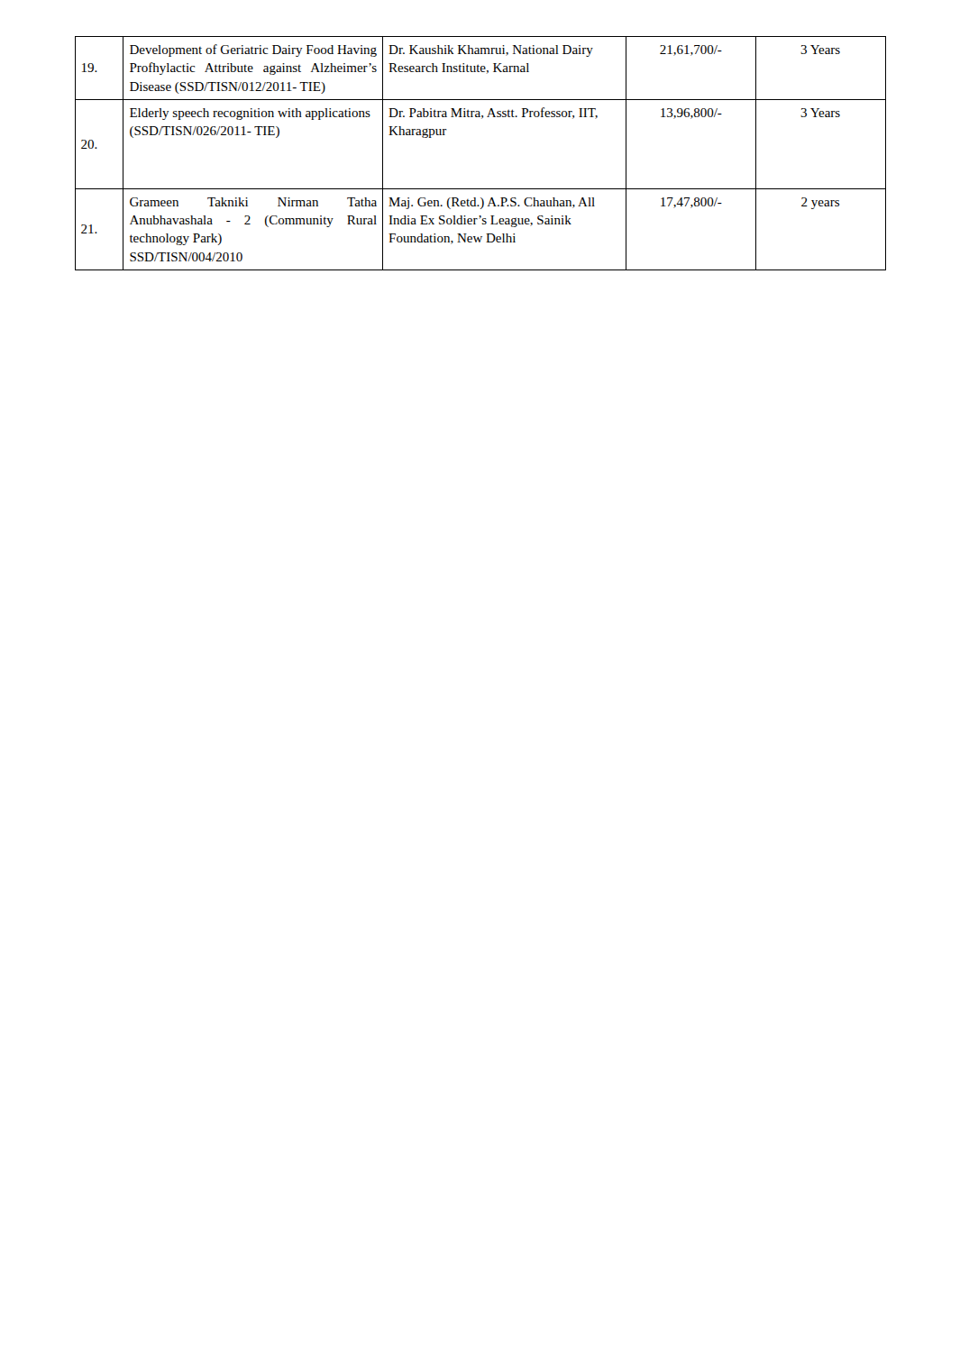| 19. | Development of Geriatric Dairy Food Having Profhylactic Attribute against Alzheimer’s Disease (SSD/TISN/012/2011- TIE) | Dr. Kaushik Khamrui, National Dairy Research Institute, Karnal | 21,61,700/- | 3 Years |
| 20. | Elderly speech recognition with applications (SSD/TISN/026/2011- TIE) | Dr. Pabitra Mitra, Asstt. Professor, IIT, Kharagpur | 13,96,800/- | 3 Years |
| 21. | Grameen Takniki Nirman Tatha Anubhavashala - 2 (Community Rural technology Park) SSD/TISN/004/2010 | Maj. Gen. (Retd.) A.P.S. Chauhan, All India Ex Soldier’s League, Sainik Foundation, New Delhi | 17,47,800/- | 2 years |